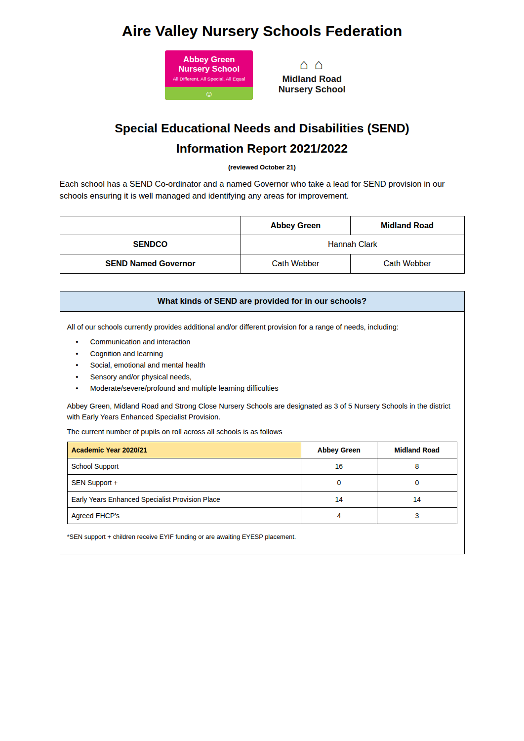Aire Valley Nursery Schools Federation
Abbey Green
Nursery School All Different, All Special, All Equal
⌂ ⌂ Midland Road
Nursery School
Special Educational Needs and Disabilities (SEND)
Information Report 2021/2022
(reviewed October 21)
Each school has a SEND Co-ordinator and a named Governor who take a lead for SEND provision in our schools ensuring it is well managed and identifying any areas for improvement.
| | Abbey Green | Midland Road |
| --- | --- | --- |
| SENDCO | Hannah Clark |
| SEND Named Governor | Cath Webber | Cath Webber |
What kinds of SEND are provided for in our schools?
All of our schools currently provides additional and/or different provision for a range of needs, including:
Communication and interaction
Cognition and learning
Social, emotional and mental health
Sensory and/or physical needs,
Moderate/severe/profound and multiple learning difficulties
Abbey Green, Midland Road and Strong Close Nursery Schools are designated as 3 of 5 Nursery Schools in the district with Early Years Enhanced Specialist Provision.
The current number of pupils on roll across all schools is as follows
| Academic Year 2020/21 | Abbey Green | Midland Road |
| --- | --- | --- |
| School Support | 16 | 8 |
| SEN Support + | 0 | 0 |
| Early Years Enhanced Specialist Provision Place | 14 | 14 |
| Agreed EHCP's | 4 | 3 |
*SEN support + children receive EYIF funding or are awaiting EYESP placement.